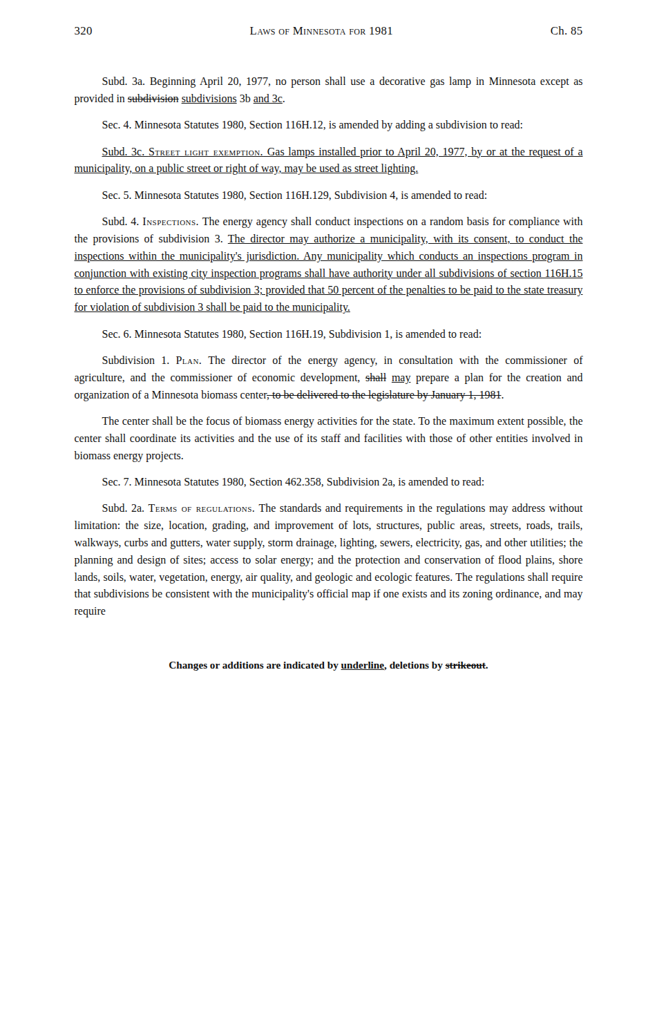320 Laws of Minnesota for 1981 Ch. 85
Subd. 3a. Beginning April 20, 1977, no person shall use a decorative gas lamp in Minnesota except as provided in subdivision subdivisions 3b and 3c.
Sec. 4. Minnesota Statutes 1980, Section 116H.12, is amended by adding a subdivision to read:
Subd. 3c. Street light exemption. Gas lamps installed prior to April 20, 1977, by or at the request of a municipality, on a public street or right of way, may be used as street lighting.
Sec. 5. Minnesota Statutes 1980, Section 116H.129, Subdivision 4, is amended to read:
Subd. 4. Inspections. The energy agency shall conduct inspections on a random basis for compliance with the provisions of subdivision 3. The director may authorize a municipality, with its consent, to conduct the inspections within the municipality's jurisdiction. Any municipality which conducts an inspections program in conjunction with existing city inspection programs shall have authority under all subdivisions of section 116H.15 to enforce the provisions of subdivision 3; provided that 50 percent of the penalties to be paid to the state treasury for violation of subdivision 3 shall be paid to the municipality.
Sec. 6. Minnesota Statutes 1980, Section 116H.19, Subdivision 1, is amended to read:
Subdivision 1. Plan. The director of the energy agency, in consultation with the commissioner of agriculture, and the commissioner of economic development, shall may prepare a plan for the creation and organization of a Minnesota biomass center, to be delivered to the legislature by January 1, 1981.
The center shall be the focus of biomass energy activities for the state. To the maximum extent possible, the center shall coordinate its activities and the use of its staff and facilities with those of other entities involved in biomass energy projects.
Sec. 7. Minnesota Statutes 1980, Section 462.358, Subdivision 2a, is amended to read:
Subd. 2a. Terms of regulations. The standards and requirements in the regulations may address without limitation: the size, location, grading, and improvement of lots, structures, public areas, streets, roads, trails, walkways, curbs and gutters, water supply, storm drainage, lighting, sewers, electricity, gas, and other utilities; the planning and design of sites; access to solar energy; and the protection and conservation of flood plains, shore lands, soils, water, vegetation, energy, air quality, and geologic and ecologic features. The regulations shall require that subdivisions be consistent with the municipality's official map if one exists and its zoning ordinance, and may require
Changes or additions are indicated by underline, deletions by strikeout.